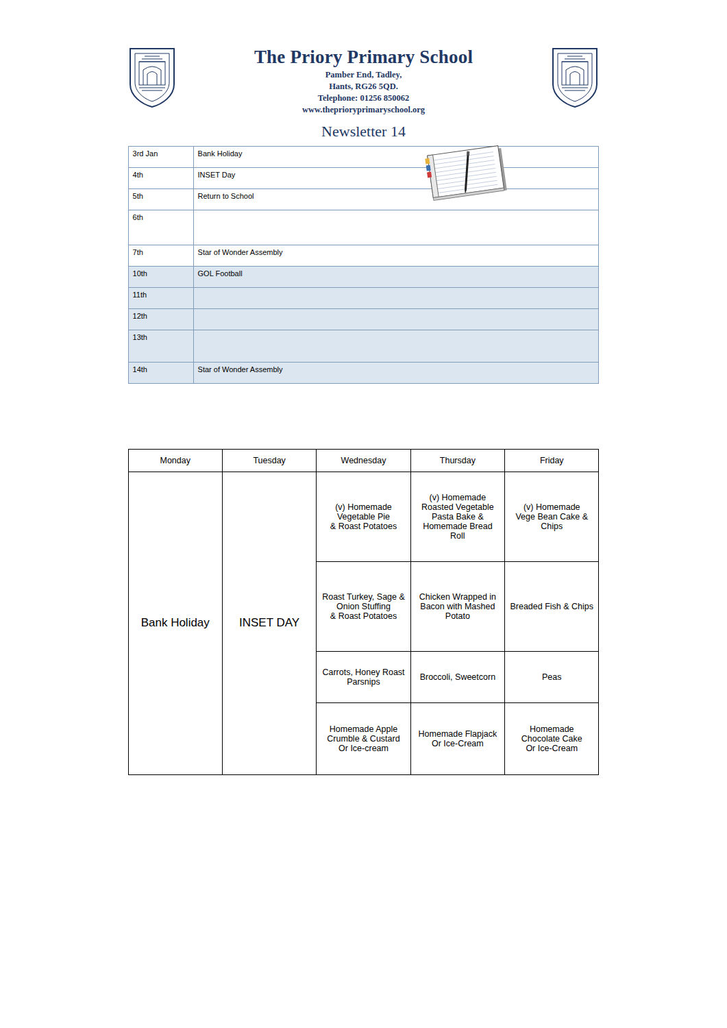The Priory Primary School
Pamber End, Tadley,
Hants, RG26 5QD.
Telephone: 01256 850062
www.theprioryprimaryschool.org
Newsletter 14
| 3rd Jan | Bank Holiday |
| 4th | INSET Day |
| 5th | Return to School |
| 6th | |
| 7th | Star of Wonder Assembly |
| 10th | GOL Football |
| 11th | |
| 12th | |
| 13th | |
| 14th | Star of Wonder Assembly |
| Monday | Tuesday | Wednesday | Thursday | Friday |
| --- | --- | --- | --- | --- |
| Bank Holiday | INSET DAY | (v) Homemade Vegetable Pie & Roast Potatoes | (v) Homemade Roasted Vegetable Pasta Bake & Homemade Bread Roll | (v) Homemade Vege Bean Cake & Chips |
| Roast Turkey, Sage & Onion Stuffing & Roast Potatoes | Chicken Wrapped in Bacon with Mashed Potato | Breaded Fish & Chips |
| Carrots, Honey Roast Parsnips | Broccoli, Sweetcorn | Peas |
| Homemade Apple Crumble & Custard Or Ice-cream | Homemade Flapjack Or Ice-Cream | Homemade Chocolate Cake Or Ice-Cream |